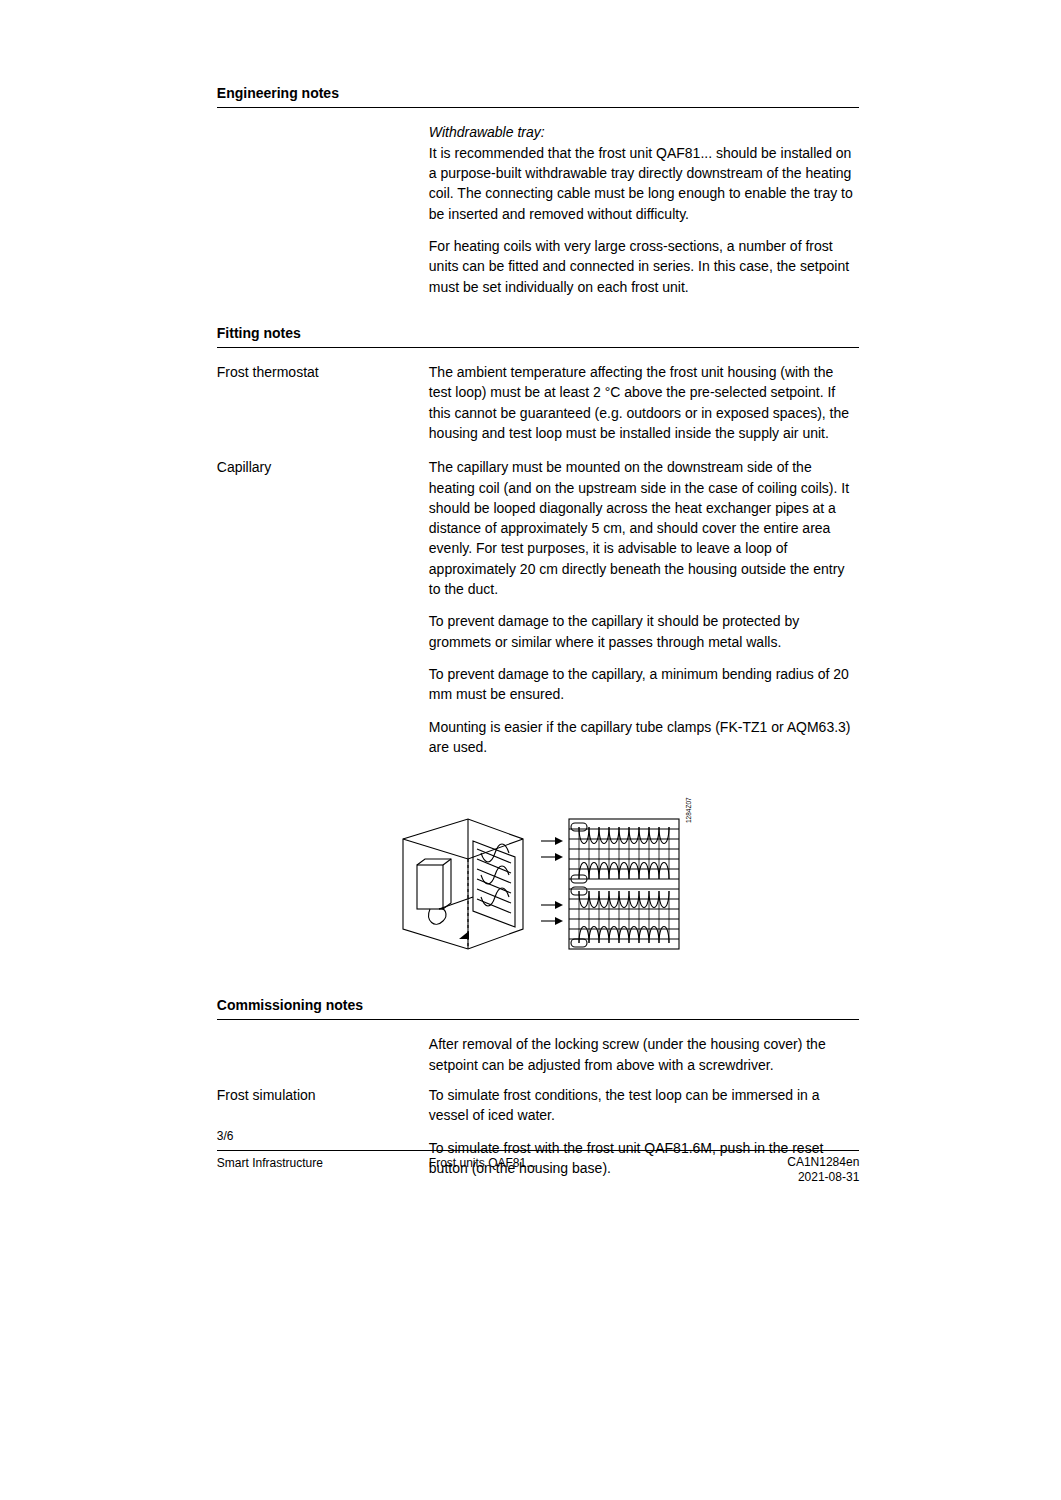Engineering notes
Withdrawable tray:
It is recommended that the frost unit QAF81... should be installed on a purpose-built withdrawable tray directly downstream of the heating coil. The connecting cable must be long enough to enable the tray to be inserted and removed without difficulty.
For heating coils with very large cross-sections, a number of frost units can be fitted and connected in series. In this case, the setpoint must be set individually on each frost unit.
Fitting notes
Frost thermostat
The ambient temperature affecting the frost unit housing (with the test loop) must be at least 2 °C above the pre-selected setpoint. If this cannot be guaranteed (e.g. outdoors or in exposed spaces), the housing and test loop must be installed inside the supply air unit.
Capillary
The capillary must be mounted on the downstream side of the heating coil (and on the upstream side in the case of coiling coils). It should be looped diagonally across the heat exchanger pipes at a distance of approximately 5 cm, and should cover the entire area evenly. For test purposes, it is advisable to leave a loop of approximately 20 cm directly beneath the housing outside the entry to the duct.
To prevent damage to the capillary it should be protected by grommets or similar where it passes through metal walls.
To prevent damage to the capillary, a minimum bending radius of 20 mm must be ensured.
Mounting is easier if the capillary tube clamps (FK-TZ1 or AQM63.3) are used.
1284Z07
Commissioning notes
After removal of the locking screw (under the housing cover) the setpoint can be adjusted from above with a screwdriver.
Frost simulation
To simulate frost conditions, the test loop can be immersed in a vessel of iced water.
To simulate frost with the frost unit QAF81.6M, push in the reset button (on the housing base).
3/6
Smart Infrastructure
Frost units QAF81...
CA1N1284en
2021-08-31